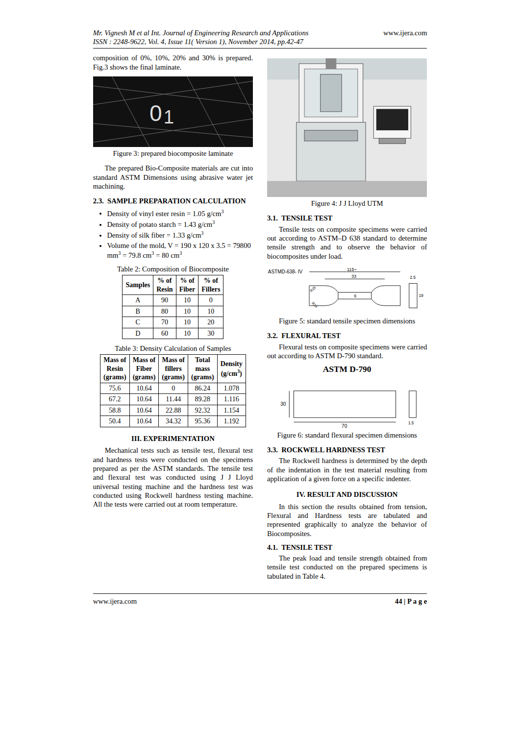Mr. Vignesh M et al Int. Journal of Engineering Research and Applications
ISSN : 2248-9622, Vol. 4, Issue 11( Version 1), November 2014, pp.42-47
www.ijera.com
composition of 0%, 10%, 20% and 30% is prepared. Fig.3 shows the final laminate.
Figure 3: prepared biocomposite laminate
The prepared Bio-Composite materials are cut into standard ASTM Dimensions using abrasive water jet machining.
2.3. SAMPLE PREPARATION CALCULATION
Density of vinyl ester resin = 1.05 g/cm3
Density of potato starch = 1.43 g/cm3
Density of silk fiber = 1.33 g/cm3
Volume of the mold, V = 190 x 120 x 3.5 = 79800 mm3 = 79.8 cm3 = 80 cm3
Table 2: Composition of Biocomposite
| Samples | % of Resin | % of Fiber | % of Fillers |
| --- | --- | --- | --- |
| A | 90 | 10 | 0 |
| B | 80 | 10 | 10 |
| C | 70 | 10 | 20 |
| D | 60 | 10 | 30 |
Table 3: Density Calculation of Samples
| Mass of Resin (grams) | Mass of Fiber (grams) | Mass of fillers (grams) | Total mass (grams) | Density (g/cm 3 ) |
| --- | --- | --- | --- | --- |
| 75.6 | 10.64 | 0 | 86.24 | 1.078 |
| 67.2 | 10.64 | 11.44 | 89.28 | 1.116 |
| 58.8 | 10.64 | 22.88 | 92.32 | 1.154 |
| 50.4 | 10.64 | 34.32 | 95.36 | 1.192 |
III. EXPERIMENTATION
Mechanical tests such as tensile test, flexural test and hardness tests were conducted on the specimens prepared as per the ASTM standards. The tensile test and flexural test was conducted using J J Lloyd universal testing machine and the hardness test was conducted using Rockwell hardness testing machine. All the tests were carried out at room temperature.
Figure 4: J J Lloyd UTM
3.1. TENSILE TEST
Tensile tests on composite specimens were carried out according to ASTM–D 638 standard to determine tensile strength and to observe the behavior of biocomposites under load.
Figure 5: standard tensile specimen dimensions
3.2. FLEXURAL TEST
Flexural tests on composite specimens were carried out according to ASTM D-790 standard.
ASTM D-790
Figure 6: standard flexural specimen dimensions
3.3. ROCKWELL HARDNESS TEST
The Rockwell hardness is determined by the depth of the indentation in the test material resulting from application of a given force on a specific indenter.
IV. RESULT AND DISCUSSION
In this section the results obtained from tension, Flexural and Hardness tests are tabulated and represented graphically to analyze the behavior of Biocomposites.
4.1. TENSILE TEST
The peak load and tensile strength obtained from tensile test conducted on the prepared specimens is tabulated in Table 4.
www.ijera.com
44 | P a g e